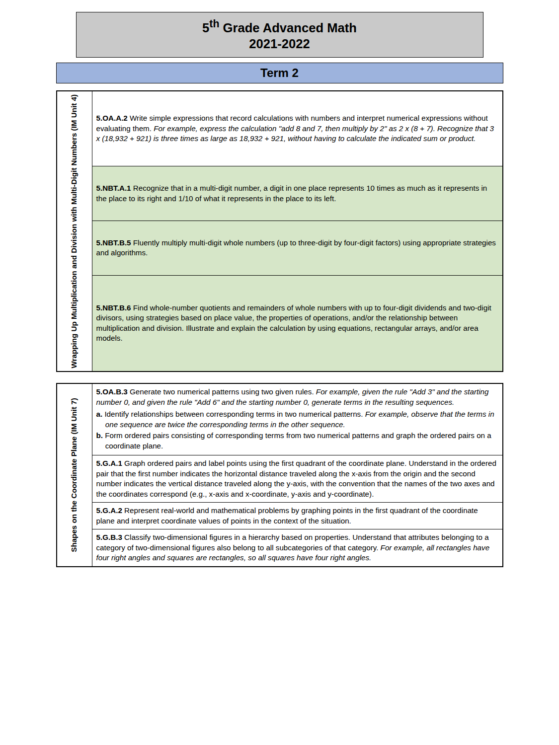5th Grade Advanced Math
2021-2022
Term 2
| Wrapping Up Multiplication and Division with Multi-Digit Numbers (IM Unit 4) | 5.OA.A.2 Write simple expressions that record calculations with numbers and interpret numerical expressions without evaluating them. For example, express the calculation "add 8 and 7, then multiply by 2" as 2 x (8 + 7). Recognize that 3 x (18,932 + 921) is three times as large as 18,932 + 921, without having to calculate the indicated sum or product. |
| 5.NBT.A.1 Recognize that in a multi-digit number, a digit in one place represents 10 times as much as it represents in the place to its right and 1/10 of what it represents in the place to its left. |
| 5.NBT.B.5 Fluently multiply multi-digit whole numbers (up to three-digit by four-digit factors) using appropriate strategies and algorithms. |
| 5.NBT.B.6 Find whole-number quotients and remainders of whole numbers with up to four-digit dividends and two-digit divisors, using strategies based on place value, the properties of operations, and/or the relationship between multiplication and division. Illustrate and explain the calculation by using equations, rectangular arrays, and/or area models. |
| Shapes on the Coordinate Plane (IM Unit 7) | 5.OA.B.3 Generate two numerical patterns using two given rules. For example, given the rule "Add 3" and the starting number 0, and given the rule "Add 6" and the starting number 0, generate terms in the resulting sequences. a. Identify relationships between corresponding terms in two numerical patterns. For example, observe that the terms in one sequence are twice the corresponding terms in the other sequence. b. Form ordered pairs consisting of corresponding terms from two numerical patterns and graph the ordered pairs on a coordinate plane. |
| 5.G.A.1 Graph ordered pairs and label points using the first quadrant of the coordinate plane. Understand in the ordered pair that the first number indicates the horizontal distance traveled along the x-axis from the origin and the second number indicates the vertical distance traveled along the y-axis, with the convention that the names of the two axes and the coordinates correspond (e.g., x-axis and x-coordinate, y-axis and y-coordinate). |
| 5.G.A.2 Represent real-world and mathematical problems by graphing points in the first quadrant of the coordinate plane and interpret coordinate values of points in the context of the situation. |
| 5.G.B.3 Classify two-dimensional figures in a hierarchy based on properties. Understand that attributes belonging to a category of two-dimensional figures also belong to all subcategories of that category. For example, all rectangles have four right angles and squares are rectangles, so all squares have four right angles. |